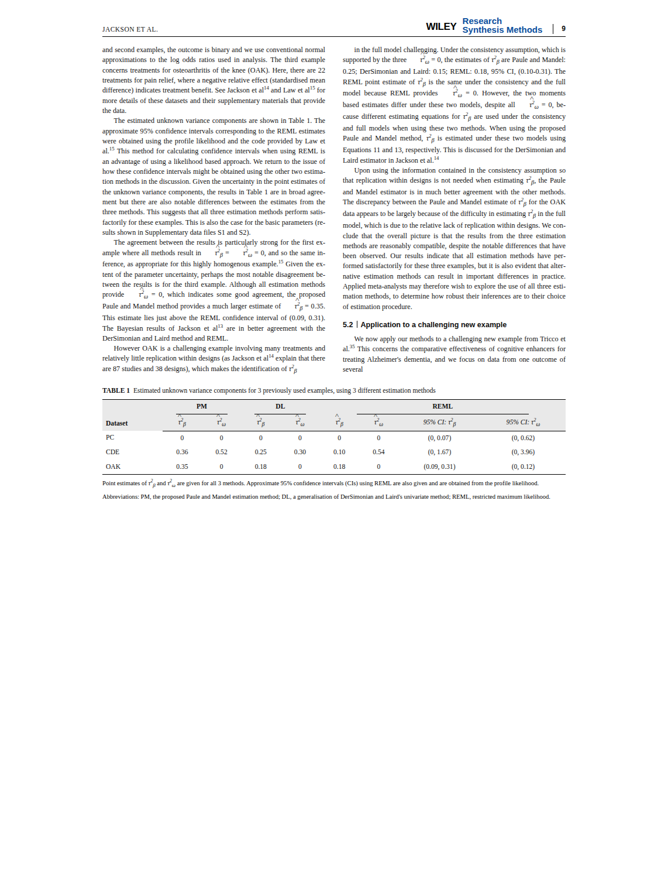JACKSON ET AL.
WILEY Research Synthesis Methods 9
and second examples, the outcome is binary and we use conventional normal approximations to the log odds ratios used in analysis. The third example concerns treatments for osteoarthritis of the knee (OAK). Here, there are 22 treatments for pain relief, where a negative relative effect (standardised mean difference) indicates treatment benefit. See Jackson et al14 and Law et al15 for more details of these datasets and their supplementary materials that provide the data.
The estimated unknown variance components are shown in Table 1. The approximate 95% confidence intervals corresponding to the REML estimates were obtained using the profile likelihood and the code provided by Law et al.15 This method for calculating confidence intervals when using REML is an advantage of using a likelihood based approach. We return to the issue of how these confidence intervals might be obtained using the other two estimation methods in the discussion. Given the uncertainty in the point estimates of the unknown variance components, the results in Table 1 are in broad agreement but there are also notable differences between the estimates from the three methods. This suggests that all three estimation methods perform satisfactorily for these examples. This is also the case for the basic parameters (results shown in Supplementary data files S1 and S2).
The agreement between the results is particularly strong for the first example where all methods result in τ2β = τ2ω = 0, and so the same inference, as appropriate for this highly homogenous example.15 Given the extent of the parameter uncertainty, perhaps the most notable disagreement between the results is for the third example. Although all estimation methods provide τ2ω = 0, which indicates some good agreement, the proposed Paule and Mandel method provides a much larger estimate of τ2β = 0.35. This estimate lies just above the REML confidence interval of (0.09, 0.31). The Bayesian results of Jackson et al13 are in better agreement with the DerSimonian and Laird method and REML.
However OAK is a challenging example involving many treatments and relatively little replication within designs (as Jackson et al14 explain that there are 87 studies and 38 designs), which makes the identification of τ2β
in the full model challenging. Under the consistency assumption, which is supported by the three τ2ω = 0, the estimates of τ2β are Paule and Mandel: 0.25; DerSimonian and Laird: 0.15; REML: 0.18, 95% CI, (0.10-0.31). The REML point estimate of τ2β is the same under the consistency and the full model because REML provides τ2ω = 0. However, the two moments based estimates differ under these two models, despite all τ2ω = 0, because different estimating equations for τ2β are used under the consistency and full models when using these two methods. When using the proposed Paule and Mandel method, τ2β is estimated under these two models using Equations 11 and 13, respectively. This is discussed for the DerSimonian and Laird estimator in Jackson et al.14
Upon using the information contained in the consistency assumption so that replication within designs is not needed when estimating τ2β, the Paule and Mandel estimator is in much better agreement with the other methods. The discrepancy between the Paule and Mandel estimate of τ2β for the OAK data appears to be largely because of the difficulty in estimating τ2β in the full model, which is due to the relative lack of replication within designs. We conclude that the overall picture is that the results from the three estimation methods are reasonably compatible, despite the notable differences that have been observed. Our results indicate that all estimation methods have performed satisfactorily for these three examples, but it is also evident that alternative estimation methods can result in important differences in practice. Applied meta-analysts may therefore wish to explore the use of all three estimation methods, to determine how robust their inferences are to their choice of estimation procedure.
5.2 Application to a challenging new example
We now apply our methods to a challenging new example from Tricco et al.35 This concerns the comparative effectiveness of cognitive enhancers for treating Alzheimer's dementia, and we focus on data from one outcome of several
TABLE 1 Estimated unknown variance components for 3 previously used examples, using 3 different estimation methods
| Dataset | PM | DL | REML |
| --- | --- | --- | --- |
| τ 2 β | τ 2 ω | τ 2 β | τ 2 ω | τ 2 β | τ 2 ω | 95% CI: τ 2 β | 95% CI: τ 2 ω |
| PC | 0 | 0 | 0 | 0 | 0 | 0 | (0, 0.07) | (0, 0.62) |
| CDE | 0.36 | 0.52 | 0.25 | 0.30 | 0.10 | 0.54 | (0, 1.67) | (0, 3.96) |
| OAK | 0.35 | 0 | 0.18 | 0 | 0.18 | 0 | (0.09, 0.31) | (0, 0.12) |
Point estimates of τ2β and τ2ω are given for all 3 methods. Approximate 95% confidence intervals (CIs) using REML are also given and are obtained from the profile likelihood.
Abbreviations: PM, the proposed Paule and Mandel estimation method; DL, a generalisation of DerSimonian and Laird's univariate method; REML, restricted maximum likelihood.